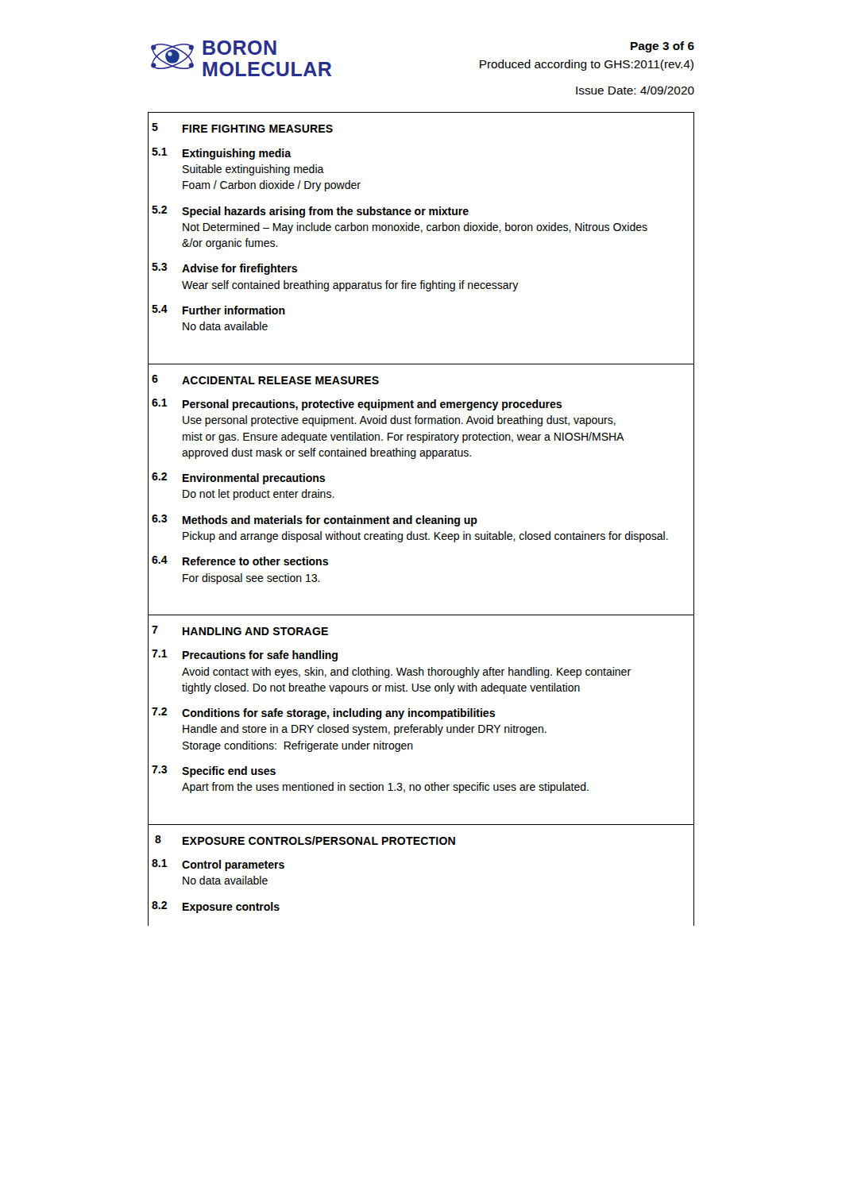BORON
MOLECULAR
Page 3 of 6
Produced according to GHS:2011(rev.4)
Issue Date: 4/09/2020
5
FIRE FIGHTING MEASURES
5.1
Extinguishing media
Suitable extinguishing media
Foam / Carbon dioxide / Dry powder
5.2
Special hazards arising from the substance or mixture
Not Determined – May include carbon monoxide, carbon dioxide, boron oxides, Nitrous Oxides
&/or organic fumes.
5.3
Advise for firefighters
Wear self contained breathing apparatus for fire fighting if necessary
5.4
Further information
No data available
6
ACCIDENTAL RELEASE MEASURES
6.1
Personal precautions, protective equipment and emergency procedures
Use personal protective equipment. Avoid dust formation. Avoid breathing dust, vapours,
mist or gas. Ensure adequate ventilation. For respiratory protection, wear a NIOSH/MSHA
approved dust mask or self contained breathing apparatus.
6.2
Environmental precautions
Do not let product enter drains.
6.3
Methods and materials for containment and cleaning up
Pickup and arrange disposal without creating dust. Keep in suitable, closed containers for disposal.
6.4
Reference to other sections
For disposal see section 13.
7
HANDLING AND STORAGE
7.1
Precautions for safe handling
Avoid contact with eyes, skin, and clothing. Wash thoroughly after handling. Keep container
tightly closed. Do not breathe vapours or mist. Use only with adequate ventilation
7.2
Conditions for safe storage, including any incompatibilities
Handle and store in a DRY closed system, preferably under DRY nitrogen.
Storage conditions: Refrigerate under nitrogen
7.3
Specific end uses
Apart from the uses mentioned in section 1.3, no other specific uses are stipulated.
8
EXPOSURE CONTROLS/PERSONAL PROTECTION
8.1
Control parameters
No data available
8.2
Exposure controls